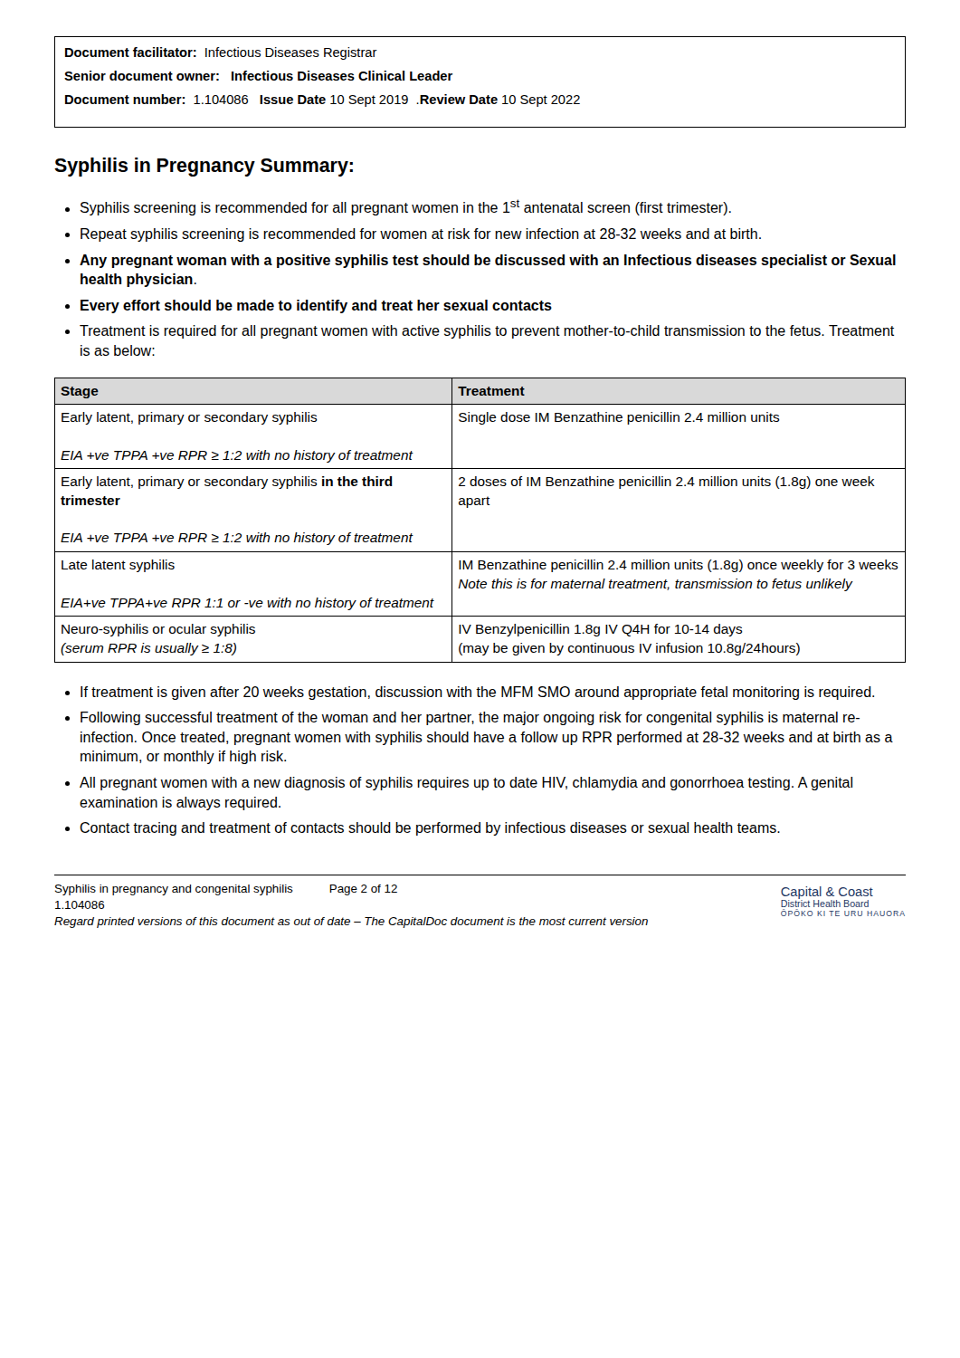Document facilitator: Infectious Diseases Registrar
Senior document owner: Infectious Diseases Clinical Leader
Document number: 1.104086 Issue Date 10 Sept 2019 .Review Date 10 Sept 2022
Syphilis in Pregnancy Summary:
Syphilis screening is recommended for all pregnant women in the 1st antenatal screen (first trimester).
Repeat syphilis screening is recommended for women at risk for new infection at 28-32 weeks and at birth.
Any pregnant woman with a positive syphilis test should be discussed with an Infectious diseases specialist or Sexual health physician.
Every effort should be made to identify and treat her sexual contacts
Treatment is required for all pregnant women with active syphilis to prevent mother-to-child transmission to the fetus. Treatment is as below:
| Stage | Treatment |
| --- | --- |
| Early latent, primary or secondary syphilis EIA +ve TPPA +ve RPR ≥ 1:2 with no history of treatment | Single dose IM Benzathine penicillin 2.4 million units |
| Early latent, primary or secondary syphilis in the third trimester EIA +ve TPPA +ve RPR ≥ 1:2 with no history of treatment | 2 doses of IM Benzathine penicillin 2.4 million units (1.8g) one week apart |
| Late latent syphilis EIA+ve TPPA+ve RPR 1:1 or -ve with no history of treatment | IM Benzathine penicillin 2.4 million units (1.8g) once weekly for 3 weeks Note this is for maternal treatment, transmission to fetus unlikely |
| Neuro-syphilis or ocular syphilis (serum RPR is usually ≥ 1:8) | IV Benzylpenicillin 1.8g IV Q4H for 10-14 days (may be given by continuous IV infusion 10.8g/24hours) |
If treatment is given after 20 weeks gestation, discussion with the MFM SMO around appropriate fetal monitoring is required.
Following successful treatment of the woman and her partner, the major ongoing risk for congenital syphilis is maternal re-infection. Once treated, pregnant women with syphilis should have a follow up RPR performed at 28-32 weeks and at birth as a minimum, or monthly if high risk.
All pregnant women with a new diagnosis of syphilis requires up to date HIV, chlamydia and gonorrhoea testing. A genital examination is always required.
Contact tracing and treatment of contacts should be performed by infectious diseases or sexual health teams.
Syphilis in pregnancy and congenital syphilisPage 2 of 12
1.104086
Regard printed versions of this document as out of date – The CapitalDoc document is the most current version
Capital & Coast
District Health Board
ŌPŌKO KI TE URU HAUORA